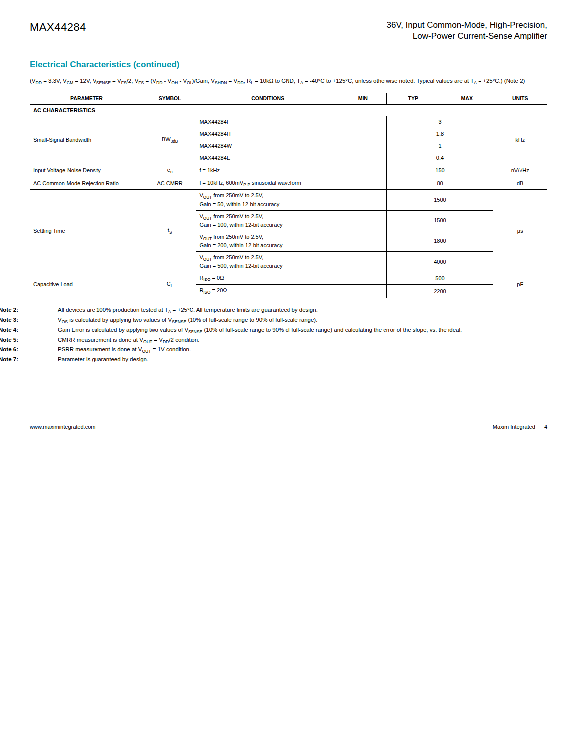MAX44284
36V, Input Common-Mode, High-Precision,
Low-Power Current-Sense Amplifier
Electrical Characteristics (continued)
(VDD = 3.3V, VCM = 12V, VSENSE = VFS/2, VFS = (VDD - VOH - VOL)/Gain, VSHDN = VDD, RL = 10kΩ to GND, TA = -40°C to +125°C, unless otherwise noted. Typical values are at TA = +25°C.) (Note 2)
| PARAMETER | SYMBOL | CONDITIONS | MIN | TYP | MAX | UNITS |
| --- | --- | --- | --- | --- | --- | --- |
| AC CHARACTERISTICS |
| Small-Signal Bandwidth | BW 3dB | MAX44284F | | 3 | kHz |
| MAX44284H | | 1.8 |
| MAX44284W | | 1 |
| MAX44284E | | 0.4 |
| Input Voltage-Noise Density | e n | f = 1kHz | | 150 | nV/√ Hz |
| AC Common-Mode Rejection Ratio | AC CMRR | f = 10kHz, 600mV P-P sinusoidal waveform | | 80 | dB |
| Settling Time | t S | V OUT from 250mV to 2.5V, Gain = 50, within 12-bit accuracy | | 1500 | µs |
| V OUT from 250mV to 2.5V, Gain = 100, within 12-bit accuracy | | 1500 |
| V OUT from 250mV to 2.5V, Gain = 200, within 12-bit accuracy | | 1800 |
| V OUT from 250mV to 2.5V, Gain = 500, within 12-bit accuracy | | 4000 |
| Capacitive Load | C L | R ISO = 0Ω | | 500 | pF |
| R ISO = 20Ω | | 2200 |
Note 2: All devices are 100% production tested at TA = +25°C. All temperature limits are guaranteed by design.
Note 3: VOS is calculated by applying two values of VSENSE (10% of full-scale range to 90% of full-scale range).
Note 4: Gain Error is calculated by applying two values of VSENSE (10% of full-scale range to 90% of full-scale range) and calculating the error of the slope, vs. the ideal.
Note 5: CMRR measurement is done at VOUT = VDD/2 condition.
Note 6: PSRR measurement is done at VOUT = 1V condition.
Note 7: Parameter is guaranteed by design.
www.maximintegrated.com
Maxim Integrated 4